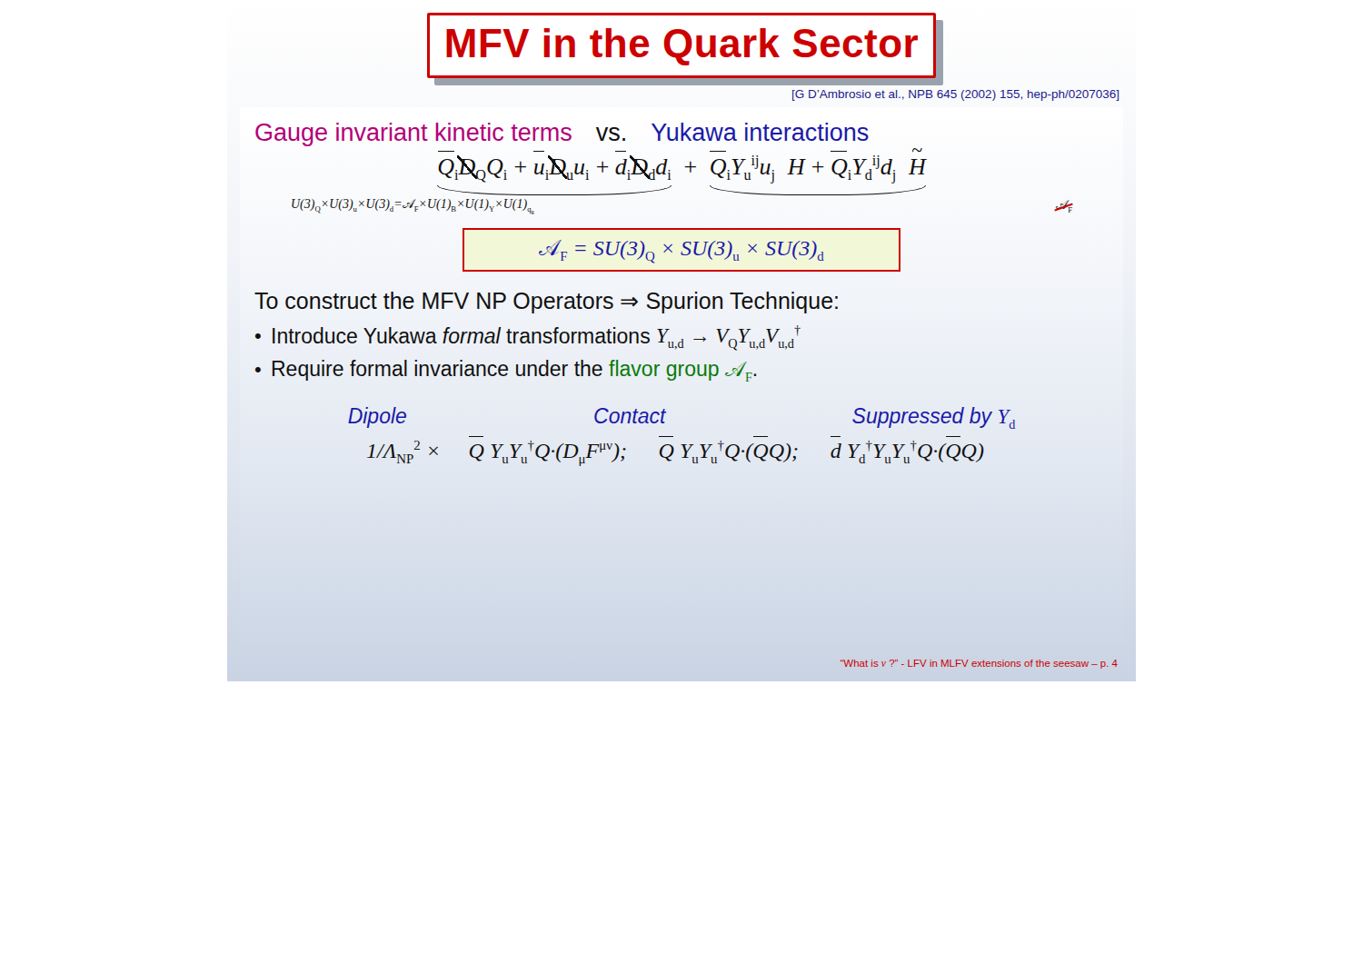MFV in the Quark Sector
[G D’Ambrosio et al., NPB 645 (2002) 155, hep-ph/0207036]
Gauge invariant kinetic terms vs. Yukawa interactions
Qi DQ Qi + ui Du ui + di Dd di + QiYuijuj H + QiYdijdj H
U(3)Q×U(3)u×U(3)d=𝒜F×U(1)B×U(1)Y×U(1)qR 𝒜F
𝒜F = SU(3)Q × SU(3)u × SU(3)d
To construct the MFV NP Operators ⇒ Spurion Technique:
Introduce Yukawa formal transformations Yu,d → VQYu,dVu,d†
Require formal invariance under the flavor group 𝒜F.
Dipole Contact Suppressed by Yd
1/ΛNP2 × Q YuYu†Q·(DμFμν); Q YuYu†Q·(QQ); d Yd†YuYu†Q·(QQ)
“What is ν ?” - LFV in MLFV extensions of the seesaw – p. 4